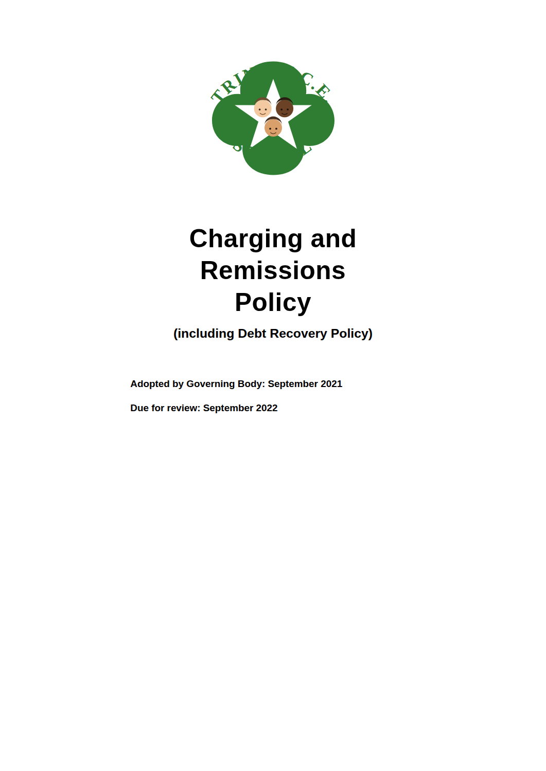Trinity C.E. School logo A green four-leaf clover shape containing a white star with three children's faces, encircled by the words Trinity C.E. School. TRINITY C.E. SCHOOL
Charging and
Remissions
Policy
(including Debt Recovery Policy)
Adopted by Governing Body: September 2021
Due for review: September 2022